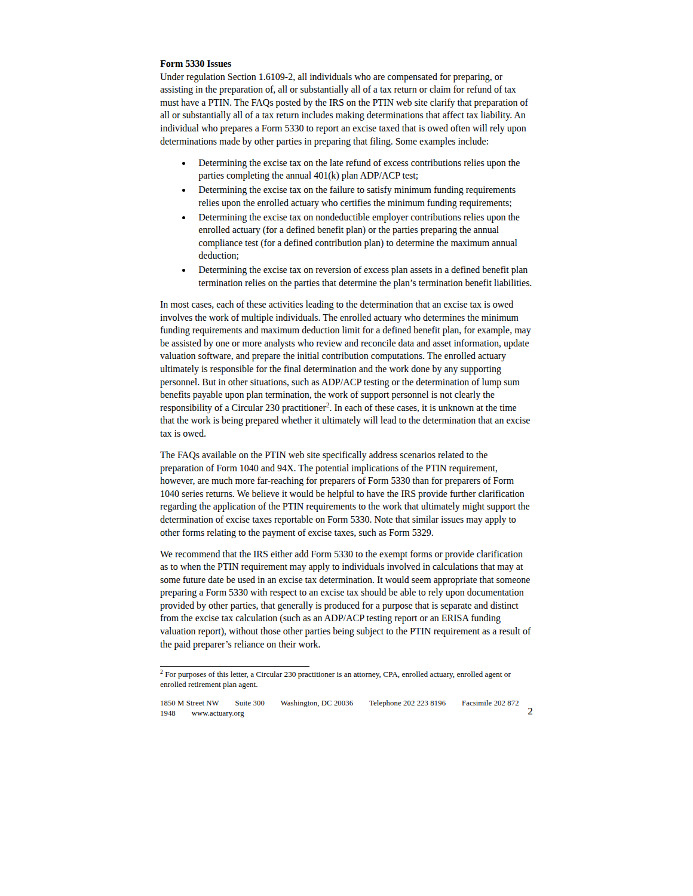Form 5330 Issues
Under regulation Section 1.6109-2, all individuals who are compensated for preparing, or assisting in the preparation of, all or substantially all of a tax return or claim for refund of tax must have a PTIN. The FAQs posted by the IRS on the PTIN web site clarify that preparation of all or substantially all of a tax return includes making determinations that affect tax liability. An individual who prepares a Form 5330 to report an excise taxed that is owed often will rely upon determinations made by other parties in preparing that filing. Some examples include:
Determining the excise tax on the late refund of excess contributions relies upon the parties completing the annual 401(k) plan ADP/ACP test;
Determining the excise tax on the failure to satisfy minimum funding requirements relies upon the enrolled actuary who certifies the minimum funding requirements;
Determining the excise tax on nondeductible employer contributions relies upon the enrolled actuary (for a defined benefit plan) or the parties preparing the annual compliance test (for a defined contribution plan) to determine the maximum annual deduction;
Determining the excise tax on reversion of excess plan assets in a defined benefit plan termination relies on the parties that determine the plan’s termination benefit liabilities.
In most cases, each of these activities leading to the determination that an excise tax is owed involves the work of multiple individuals. The enrolled actuary who determines the minimum funding requirements and maximum deduction limit for a defined benefit plan, for example, may be assisted by one or more analysts who review and reconcile data and asset information, update valuation software, and prepare the initial contribution computations. The enrolled actuary ultimately is responsible for the final determination and the work done by any supporting personnel. But in other situations, such as ADP/ACP testing or the determination of lump sum benefits payable upon plan termination, the work of support personnel is not clearly the responsibility of a Circular 230 practitioner2. In each of these cases, it is unknown at the time that the work is being prepared whether it ultimately will lead to the determination that an excise tax is owed.
The FAQs available on the PTIN web site specifically address scenarios related to the preparation of Form 1040 and 94X. The potential implications of the PTIN requirement, however, are much more far-reaching for preparers of Form 5330 than for preparers of Form 1040 series returns. We believe it would be helpful to have the IRS provide further clarification regarding the application of the PTIN requirements to the work that ultimately might support the determination of excise taxes reportable on Form 5330. Note that similar issues may apply to other forms relating to the payment of excise taxes, such as Form 5329.
We recommend that the IRS either add Form 5330 to the exempt forms or provide clarification as to when the PTIN requirement may apply to individuals involved in calculations that may at some future date be used in an excise tax determination. It would seem appropriate that someone preparing a Form 5330 with respect to an excise tax should be able to rely upon documentation provided by other parties, that generally is produced for a purpose that is separate and distinct from the excise tax calculation (such as an ADP/ACP testing report or an ERISA funding valuation report), without those other parties being subject to the PTIN requirement as a result of the paid preparer’s reliance on their work.
2 For purposes of this letter, a Circular 230 practitioner is an attorney, CPA, enrolled actuary, enrolled agent or enrolled retirement plan agent.
1850 M Street NW Suite 300 Washington, DC 20036 Telephone 202 223 8196 Facsimile 202 872 1948 www.actuary.org
2